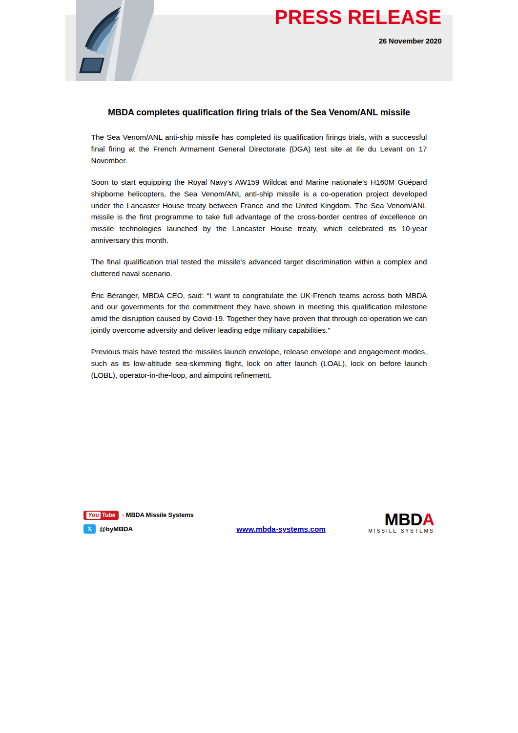PRESS RELEASE
26 November 2020
MBDA completes qualification firing trials of the Sea Venom/ANL missile
The Sea Venom/ANL anti-ship missile has completed its qualification firings trials, with a successful final firing at the French Armament General Directorate (DGA) test site at Ile du Levant on 17 November.
Soon to start equipping the Royal Navy’s AW159 Wildcat and Marine nationale’s H160M Guépard shipborne helicopters, the Sea Venom/ANL anti-ship missile is a co-operation project developed under the Lancaster House treaty between France and the United Kingdom. The Sea Venom/ANL missile is the first programme to take full advantage of the cross-border centres of excellence on missile technologies launched by the Lancaster House treaty, which celebrated its 10-year anniversary this month.
The final qualification trial tested the missile’s advanced target discrimination within a complex and cluttered naval scenario.
Éric Béranger, MBDA CEO, said: “I want to congratulate the UK-French teams across both MBDA and our governments for the commitment they have shown in meeting this qualification milestone amid the disruption caused by Covid-19. Together they have proven that through co-operation we can jointly overcome adversity and deliver leading edge military capabilities.”
Previous trials have tested the missiles launch envelope, release envelope and engagement modes, such as its low-altitude sea-skimming flight, lock on after launch (LOAL), lock on before launch (LOBL), operator-in-the-loop, and aimpoint refinement.
You Tube · MBDA Missile Systems
𝕏 @byMBDA
www.mbda-systems.com
MBDA
MISSILE SYSTEMS